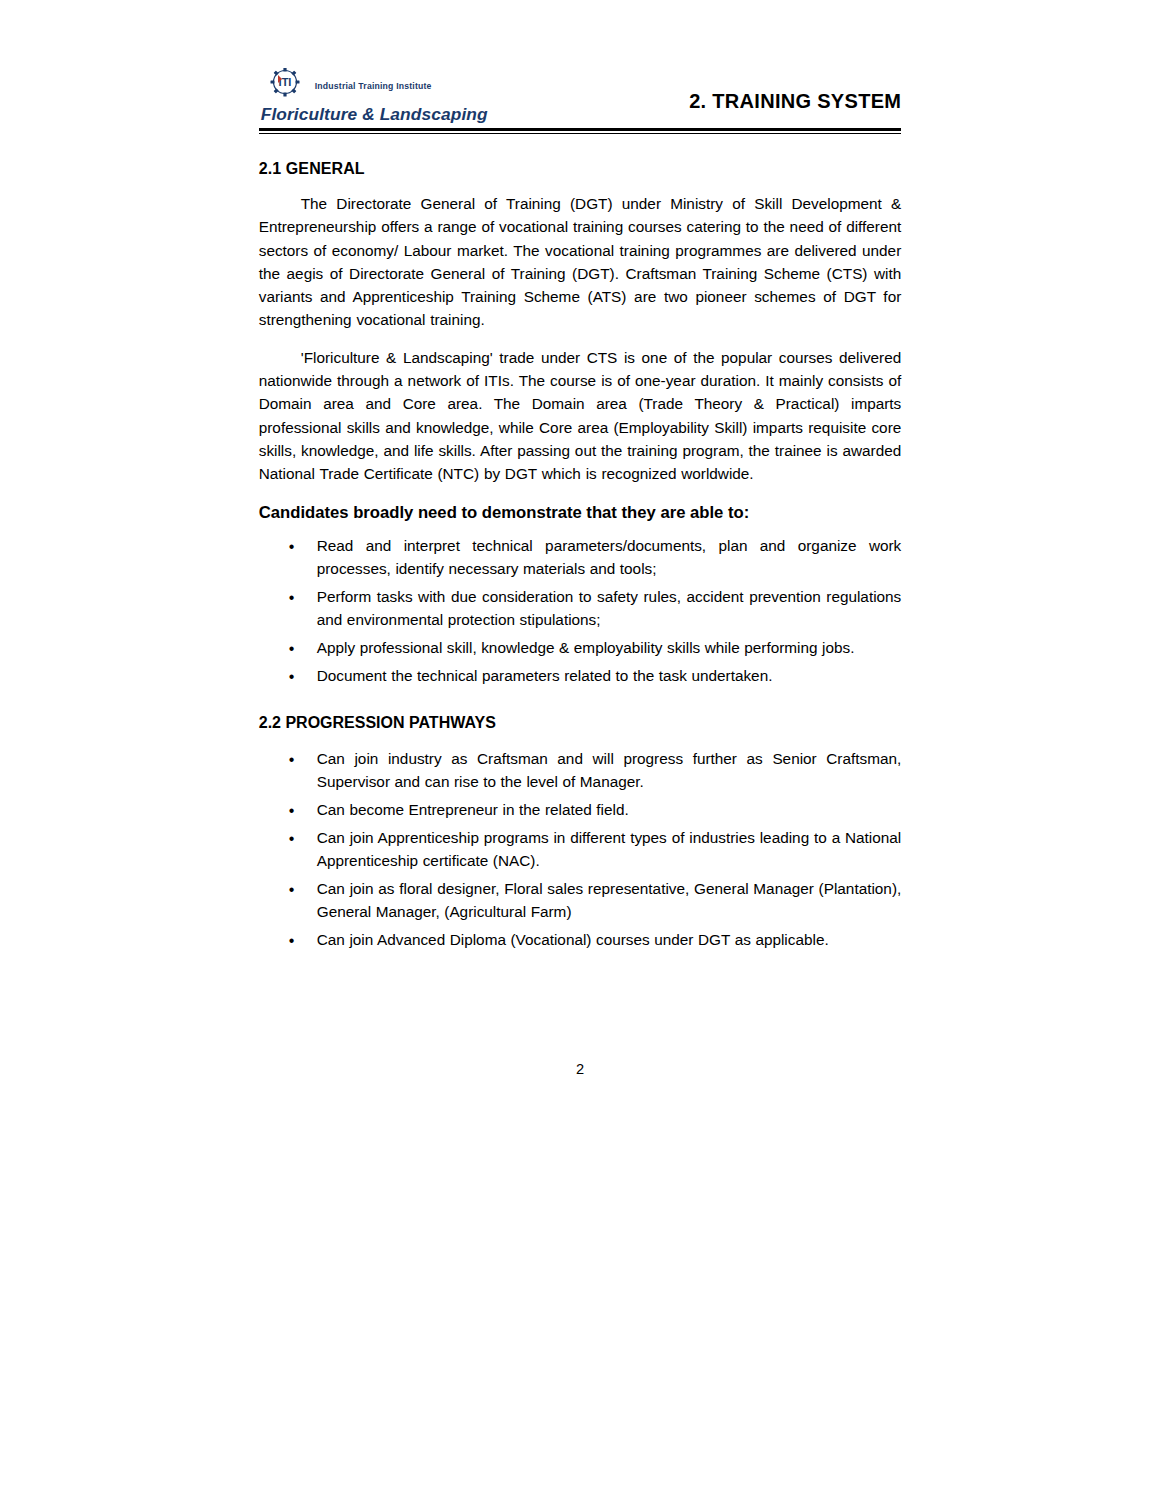ITI
Industrial Training Institute
Floriculture & Landscaping
2. TRAINING SYSTEM
2.1 GENERAL
The Directorate General of Training (DGT) under Ministry of Skill Development & Entrepreneurship offers a range of vocational training courses catering to the need of different sectors of economy/ Labour market. The vocational training programmes are delivered under the aegis of Directorate General of Training (DGT). Craftsman Training Scheme (CTS) with variants and Apprenticeship Training Scheme (ATS) are two pioneer schemes of DGT for strengthening vocational training.
'Floriculture & Landscaping' trade under CTS is one of the popular courses delivered nationwide through a network of ITIs. The course is of one-year duration. It mainly consists of Domain area and Core area. The Domain area (Trade Theory & Practical) imparts professional skills and knowledge, while Core area (Employability Skill) imparts requisite core skills, knowledge, and life skills. After passing out the training program, the trainee is awarded National Trade Certificate (NTC) by DGT which is recognized worldwide.
Candidates broadly need to demonstrate that they are able to:
Read and interpret technical parameters/documents, plan and organize work processes, identify necessary materials and tools;
Perform tasks with due consideration to safety rules, accident prevention regulations and environmental protection stipulations;
Apply professional skill, knowledge & employability skills while performing jobs.
Document the technical parameters related to the task undertaken.
2.2 PROGRESSION PATHWAYS
Can join industry as Craftsman and will progress further as Senior Craftsman, Supervisor and can rise to the level of Manager.
Can become Entrepreneur in the related field.
Can join Apprenticeship programs in different types of industries leading to a National Apprenticeship certificate (NAC).
Can join as floral designer, Floral sales representative, General Manager (Plantation), General Manager, (Agricultural Farm)
Can join Advanced Diploma (Vocational) courses under DGT as applicable.
2